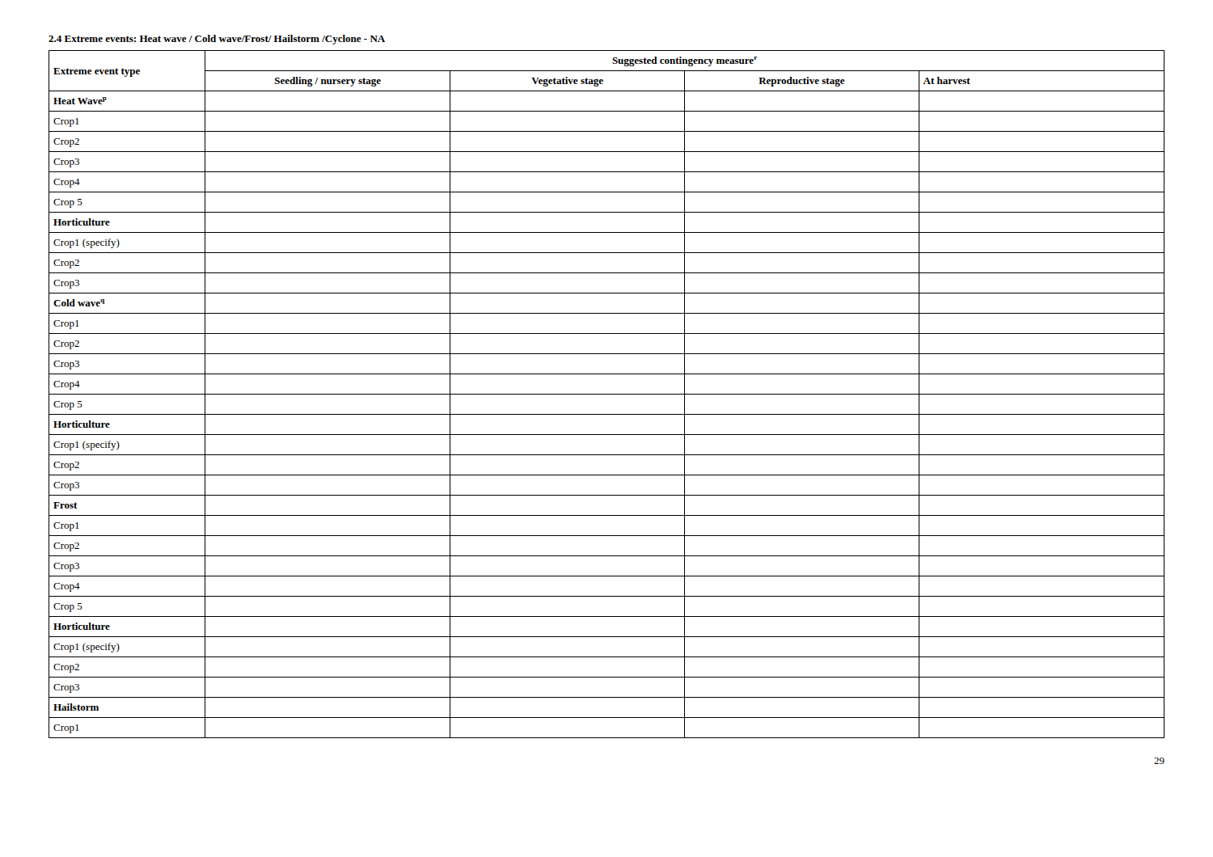2.4 Extreme events: Heat wave / Cold wave/Frost/ Hailstorm /Cyclone - NA
| Extreme event type | Suggested contingency measure r |
| --- | --- |
| Seedling / nursery stage | Vegetative stage | Reproductive stage | At harvest |
| Heat Wave p | | | | |
| Crop1 | | | | |
| Crop2 | | | | |
| Crop3 | | | | |
| Crop4 | | | | |
| Crop 5 | | | | |
| Horticulture | | | | |
| Crop1 (specify) | | | | |
| Crop2 | | | | |
| Crop3 | | | | |
| Cold wave q | | | | |
| Crop1 | | | | |
| Crop2 | | | | |
| Crop3 | | | | |
| Crop4 | | | | |
| Crop 5 | | | | |
| Horticulture | | | | |
| Crop1 (specify) | | | | |
| Crop2 | | | | |
| Crop3 | | | | |
| Frost | | | | |
| Crop1 | | | | |
| Crop2 | | | | |
| Crop3 | | | | |
| Crop4 | | | | |
| Crop 5 | | | | |
| Horticulture | | | | |
| Crop1 (specify) | | | | |
| Crop2 | | | | |
| Crop3 | | | | |
| Hailstorm | | | | |
| Crop1 | | | | |
29